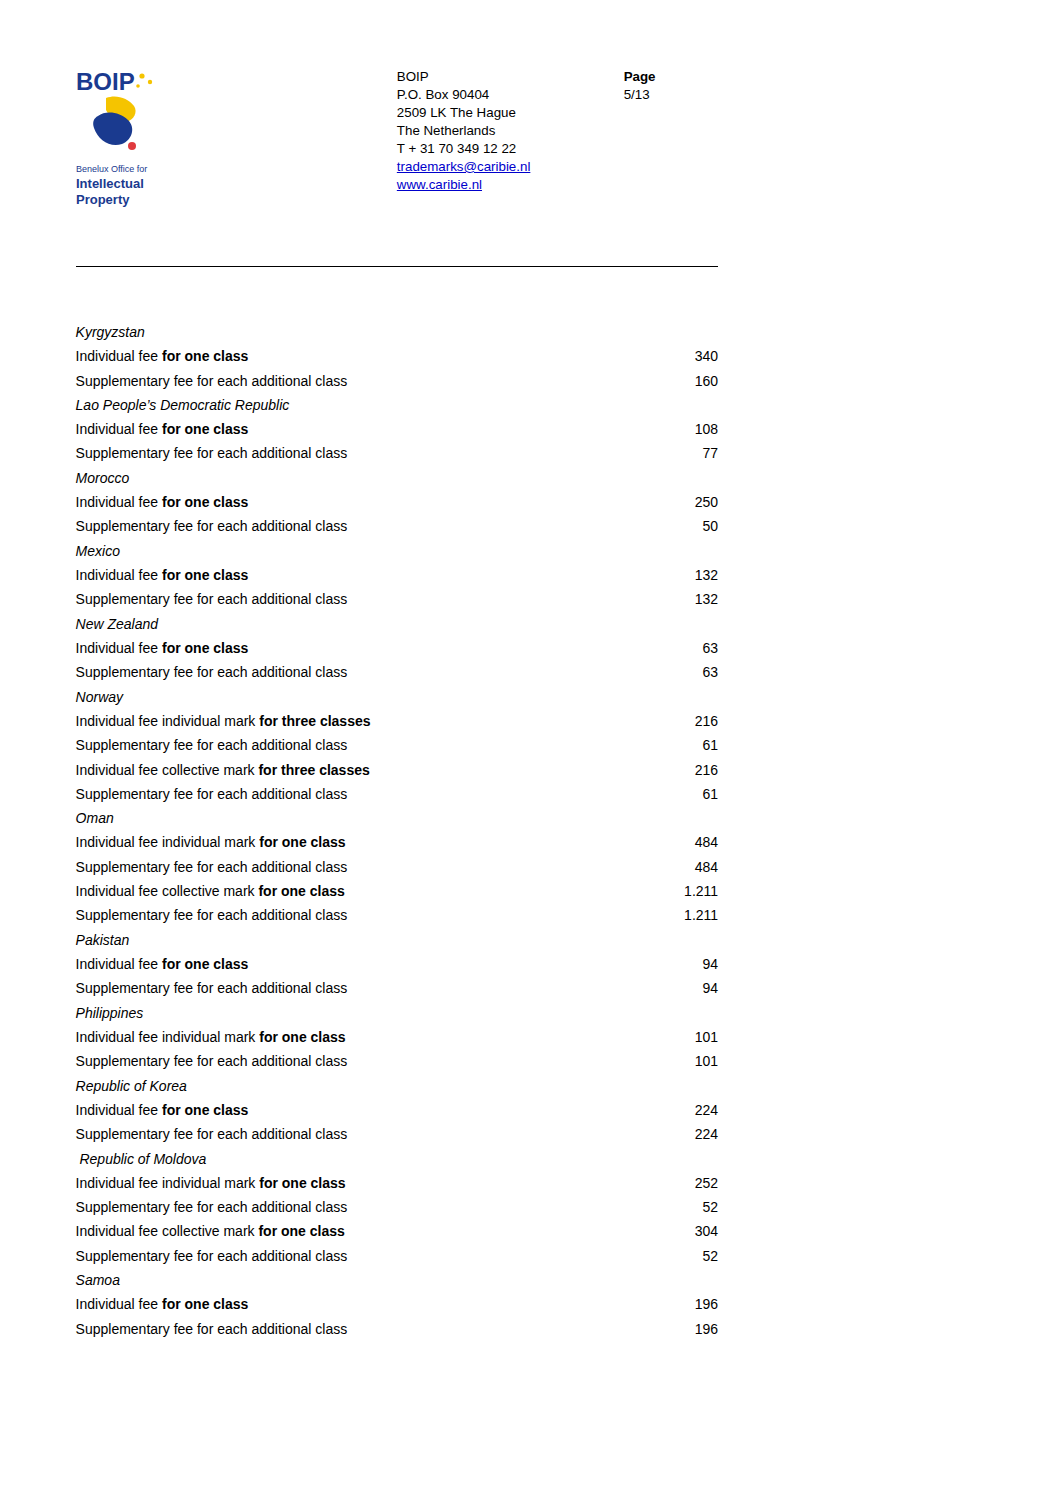BOIP Benelux Office for Intellectual Property
BOIP
P.O. Box 90404
2509 LK The Hague
The Netherlands
T + 31 70 349 12 22
trademarks@caribie.nl
www.caribie.nl
Page
5/13
| Kyrgyzstan |
| Individual fee for one class | 340 |
| Supplementary fee for each additional class | 160 |
| Lao People’s Democratic Republic |
| Individual fee for one class | 108 |
| Supplementary fee for each additional class | 77 |
| Morocco |
| Individual fee for one class | 250 |
| Supplementary fee for each additional class | 50 |
| Mexico |
| Individual fee for one class | 132 |
| Supplementary fee for each additional class | 132 |
| New Zealand |
| Individual fee for one class | 63 |
| Supplementary fee for each additional class | 63 |
| Norway |
| Individual fee individual mark for three classes | 216 |
| Supplementary fee for each additional class | 61 |
| Individual fee collective mark for three classes | 216 |
| Supplementary fee for each additional class | 61 |
| Oman |
| Individual fee individual mark for one class | 484 |
| Supplementary fee for each additional class | 484 |
| Individual fee collective mark for one class | 1.211 |
| Supplementary fee for each additional class | 1.211 |
| Pakistan |
| Individual fee for one class | 94 |
| Supplementary fee for each additional class | 94 |
| Philippines |
| Individual fee individual mark for one class | 101 |
| Supplementary fee for each additional class | 101 |
| Republic of Korea |
| Individual fee for one class | 224 |
| Supplementary fee for each additional class | 224 |
| Republic of Moldova |
| Individual fee individual mark for one class | 252 |
| Supplementary fee for each additional class | 52 |
| Individual fee collective mark for one class | 304 |
| Supplementary fee for each additional class | 52 |
| Samoa |
| Individual fee for one class | 196 |
| Supplementary fee for each additional class | 196 |